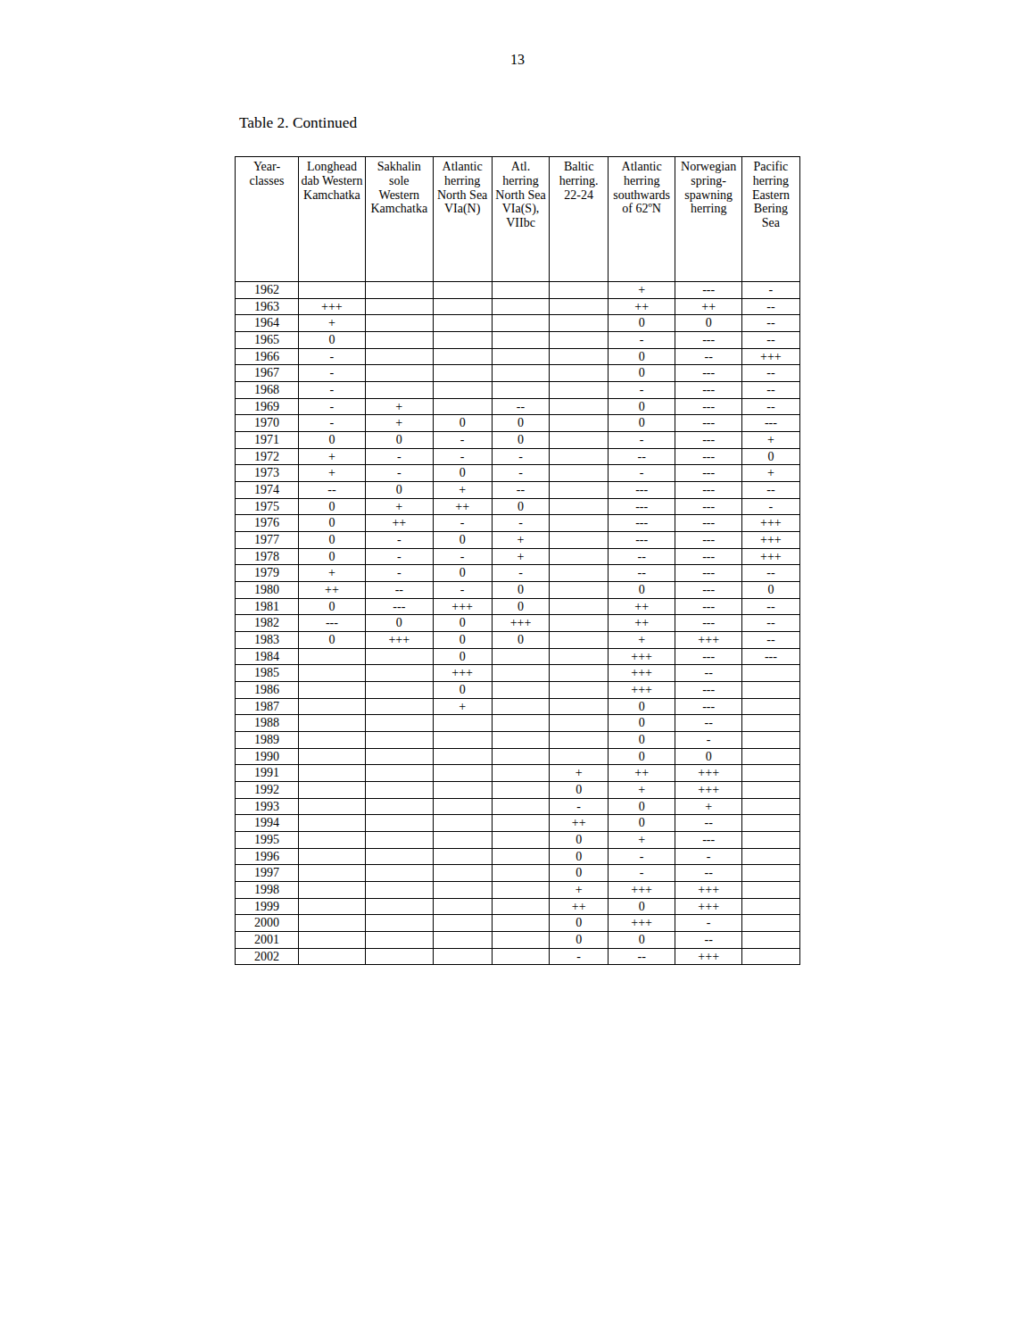13
Table 2. Continued
| Year-classes | Longhead dab Western Kamchatka | Sakhalin sole Western Kamchatka | Atlantic herring North Sea VIa(N) | Atl. herring North Sea VIa(S), VIIbc | Baltic herring. 22-24 | Atlantic herring southwards of 62ºN | Norwegian spring-spawning herring | Pacific herring Eastern Bering Sea |
| --- | --- | --- | --- | --- | --- | --- | --- | --- |
| 1962 | | | | | | + | --- | - |
| 1963 | +++ | | | | | ++ | ++ | -- |
| 1964 | + | | | | | 0 | 0 | -- |
| 1965 | 0 | | | | | - | --- | -- |
| 1966 | - | | | | | 0 | -- | +++ |
| 1967 | - | | | | | 0 | --- | -- |
| 1968 | - | | | | | - | --- | -- |
| 1969 | - | + | | -- | | 0 | --- | -- |
| 1970 | - | + | 0 | 0 | | 0 | --- | --- |
| 1971 | 0 | 0 | - | 0 | | - | --- | + |
| 1972 | + | - | - | - | | -- | --- | 0 |
| 1973 | + | - | 0 | - | | - | --- | + |
| 1974 | -- | 0 | + | -- | | --- | --- | -- |
| 1975 | 0 | + | ++ | 0 | | --- | --- | - |
| 1976 | 0 | ++ | - | - | | --- | --- | +++ |
| 1977 | 0 | - | 0 | + | | --- | --- | +++ |
| 1978 | 0 | - | - | + | | -- | --- | +++ |
| 1979 | + | - | 0 | - | | -- | --- | -- |
| 1980 | ++ | -- | - | 0 | | 0 | --- | 0 |
| 1981 | 0 | --- | +++ | 0 | | ++ | --- | -- |
| 1982 | --- | 0 | 0 | +++ | | ++ | --- | -- |
| 1983 | 0 | +++ | 0 | 0 | | + | +++ | -- |
| 1984 | | | 0 | | | +++ | --- | --- |
| 1985 | | | +++ | | | +++ | -- | |
| 1986 | | | 0 | | | +++ | --- | |
| 1987 | | | + | | | 0 | --- | |
| 1988 | | | | | | 0 | -- | |
| 1989 | | | | | | 0 | - | |
| 1990 | | | | | | 0 | 0 | |
| 1991 | | | | | + | ++ | +++ | |
| 1992 | | | | | 0 | + | +++ | |
| 1993 | | | | | - | 0 | + | |
| 1994 | | | | | ++ | 0 | -- | |
| 1995 | | | | | 0 | + | --- | |
| 1996 | | | | | 0 | - | - | |
| 1997 | | | | | 0 | - | -- | |
| 1998 | | | | | + | +++ | +++ | |
| 1999 | | | | | ++ | 0 | +++ | |
| 2000 | | | | | 0 | +++ | - | |
| 2001 | | | | | 0 | 0 | -- | |
| 2002 | | | | | - | -- | +++ | |